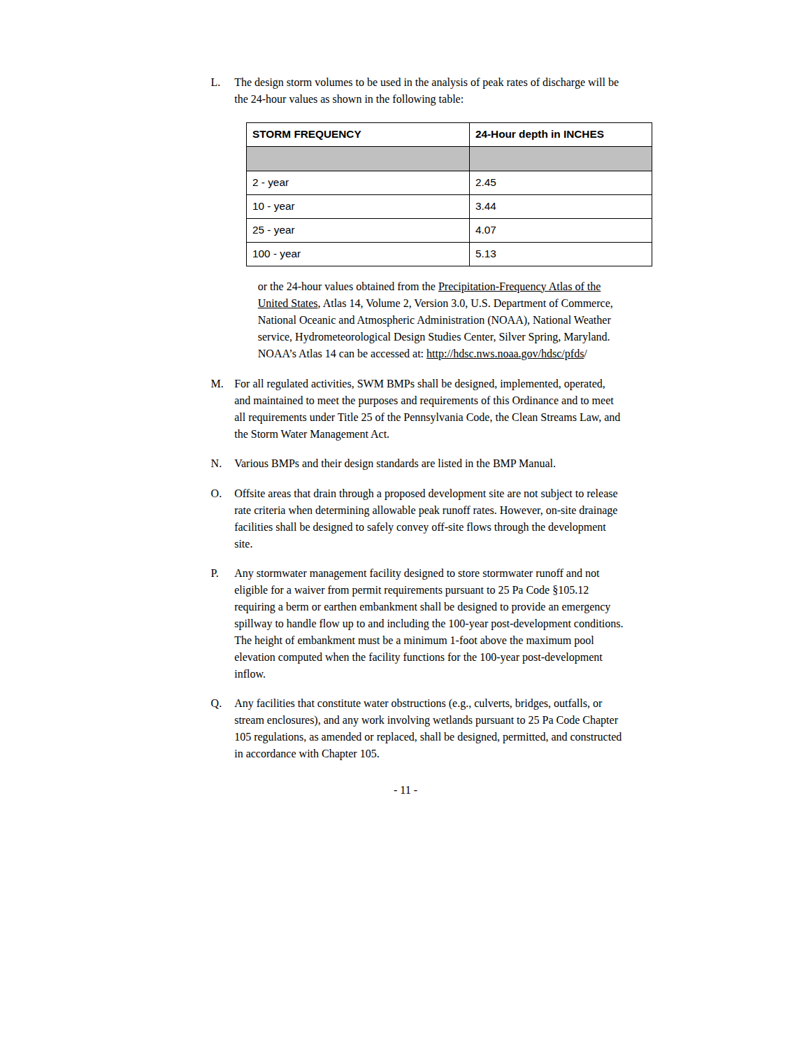L. The design storm volumes to be used in the analysis of peak rates of discharge will be the 24-hour values as shown in the following table:
| STORM FREQUENCY | 24-Hour depth in INCHES |
| --- | --- |
| 2 - year | 2.45 |
| 10 - year | 3.44 |
| 25 - year | 4.07 |
| 100 - year | 5.13 |
or the 24-hour values obtained from the Precipitation-Frequency Atlas of the United States, Atlas 14, Volume 2, Version 3.0, U.S. Department of Commerce, National Oceanic and Atmospheric Administration (NOAA), National Weather service, Hydrometeorological Design Studies Center, Silver Spring, Maryland. NOAA’s Atlas 14 can be accessed at: http://hdsc.nws.noaa.gov/hdsc/pfds/
M. For all regulated activities, SWM BMPs shall be designed, implemented, operated, and maintained to meet the purposes and requirements of this Ordinance and to meet all requirements under Title 25 of the Pennsylvania Code, the Clean Streams Law, and the Storm Water Management Act.
N. Various BMPs and their design standards are listed in the BMP Manual.
O. Offsite areas that drain through a proposed development site are not subject to release rate criteria when determining allowable peak runoff rates. However, on-site drainage facilities shall be designed to safely convey off-site flows through the development site.
P. Any stormwater management facility designed to store stormwater runoff and not eligible for a waiver from permit requirements pursuant to 25 Pa Code §105.12 requiring a berm or earthen embankment shall be designed to provide an emergency spillway to handle flow up to and including the 100-year post-development conditions. The height of embankment must be a minimum 1-foot above the maximum pool elevation computed when the facility functions for the 100-year post-development inflow.
Q. Any facilities that constitute water obstructions (e.g., culverts, bridges, outfalls, or stream enclosures), and any work involving wetlands pursuant to 25 Pa Code Chapter 105 regulations, as amended or replaced, shall be designed, permitted, and constructed in accordance with Chapter 105.
- 11 -